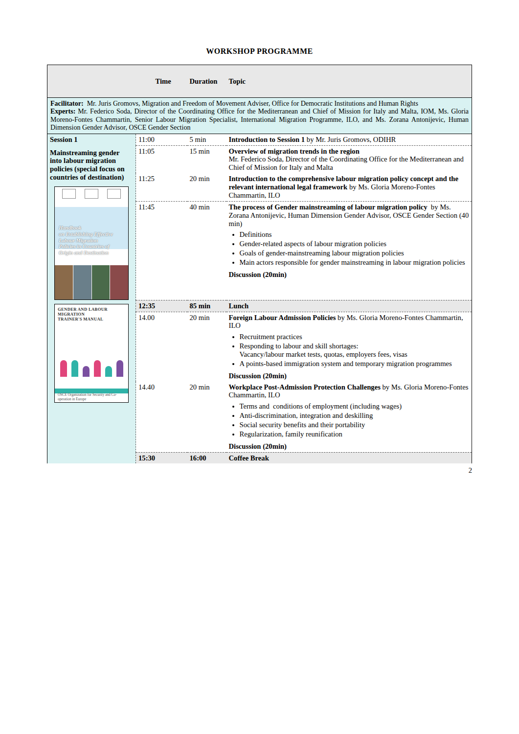WORKSHOP PROGRAMME
| | Time | Duration | Topic |
| Facilitator: Mr. Juris Gromovs, Migration and Freedom of Movement Adviser, Office for Democratic Institutions and Human Rights Experts: Mr. Federico Soda, Director of the Coordinating Office for the Mediterranean and Chief of Mission for Italy and Malta, IOM, Ms. Gloria Moreno-Fontes Chammartin, Senior Labour Migration Specialist, International Migration Programme, ILO, and Ms. Zorana Antonijevic, Human Dimension Gender Advisor, OSCE Gender Section |
| Session 1 Mainstreaming gender into labour migration policies (special focus on countries of destination) Handbook on Establishing Effective Labour Migration Policies in Countries of Origin and Destination GENDER AND LABOUR MIGRATION TRAINER'S MANUAL OSCE Organization for Security and Co-operation in Europe | 11:00 | 5 min | Introduction to Session 1 by Mr. Juris Gromovs, ODIHR |
| 11:05 | 15 min | Overview of migration trends in the region Mr. Federico Soda, Director of the Coordinating Office for the Mediterranean and Chief of Mission for Italy and Malta |
| 11:25 | 20 min | Introduction to the comprehensive labour migration policy concept and the relevant international legal framework by Ms. Gloria Moreno-Fontes Chammartin, ILO |
| 11:45 | 40 min | The process of Gender mainstreaming of labour migration policy by Ms. Zorana Antonijevic, Human Dimension Gender Advisor, OSCE Gender Section (40 min) Definitions Gender-related aspects of labour migration policies Goals of gender-mainstreaming labour migration policies Main actors responsible for gender mainstreaming in labour migration policies Discussion (20min) |
| 12:35 | 85 min | Lunch |
| 14.00 | 20 min | Foreign Labour Admission Policies by Ms. Gloria Moreno-Fontes Chammartin, ILO Recruitment practices Responding to labour and skill shortages: Vacancy/labour market tests, quotas, employers fees, visas A points-based immigration system and temporary migration programmes Discussion (20min) |
| 14.40 | 20 min | Workplace Post-Admission Protection Challenges by Ms. Gloria Moreno-Fontes Chammartin, ILO Terms and conditions of employment (including wages) Anti-discrimination, integration and deskilling Social security benefits and their portability Regularization, family reunification Discussion (20min) |
| 15:30 | 16:00 | Coffee Break |
2